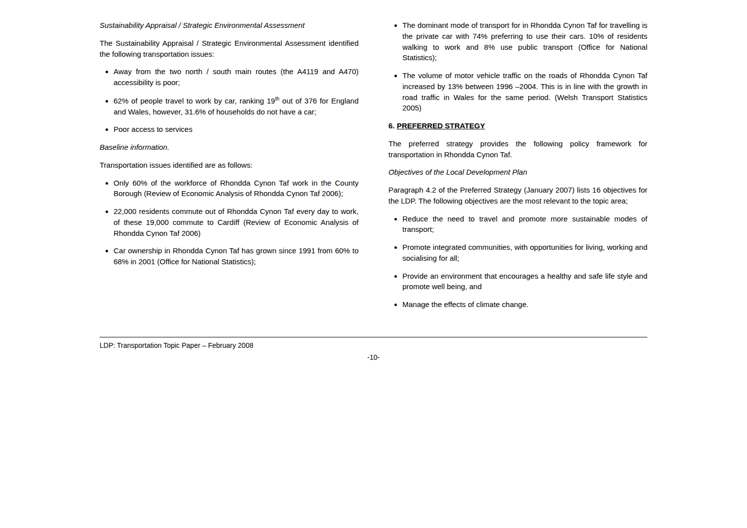Sustainability Appraisal / Strategic Environmental Assessment
The Sustainability Appraisal / Strategic Environmental Assessment identified the following transportation issues:
Away from the two north / south main routes (the A4119 and A470) accessibility is poor;
62% of people travel to work by car, ranking 19th out of 376 for England and Wales, however, 31.6% of households do not have a car;
Poor access to services
Baseline information.
Transportation issues identified are as follows:
Only 60% of the workforce of Rhondda Cynon Taf work in the County Borough (Review of Economic Analysis of Rhondda Cynon Taf 2006);
22,000 residents commute out of Rhondda Cynon Taf every day to work, of these 19,000 commute to Cardiff (Review of Economic Analysis of Rhondda Cynon Taf 2006)
Car ownership in Rhondda Cynon Taf has grown since 1991 from 60% to 68% in 2001 (Office for National Statistics);
The dominant mode of transport for in Rhondda Cynon Taf for travelling is the private car with 74% preferring to use their cars. 10% of residents walking to work and 8% use public transport (Office for National Statistics);
The volume of motor vehicle traffic on the roads of Rhondda Cynon Taf increased by 13% between 1996 –2004. This is in line with the growth in road traffic in Wales for the same period. (Welsh Transport Statistics 2005)
6. PREFERRED STRATEGY
The preferred strategy provides the following policy framework for transportation in Rhondda Cynon Taf.
Objectives of the Local Development Plan
Paragraph 4.2 of the Preferred Strategy (January 2007) lists 16 objectives for the LDP. The following objectives are the most relevant to the topic area;
Reduce the need to travel and promote more sustainable modes of transport;
Promote integrated communities, with opportunities for living, working and socialising for all;
Provide an environment that encourages a healthy and safe life style and promote well being, and
Manage the effects of climate change.
LDP: Transportation Topic Paper – February 2008
-10-